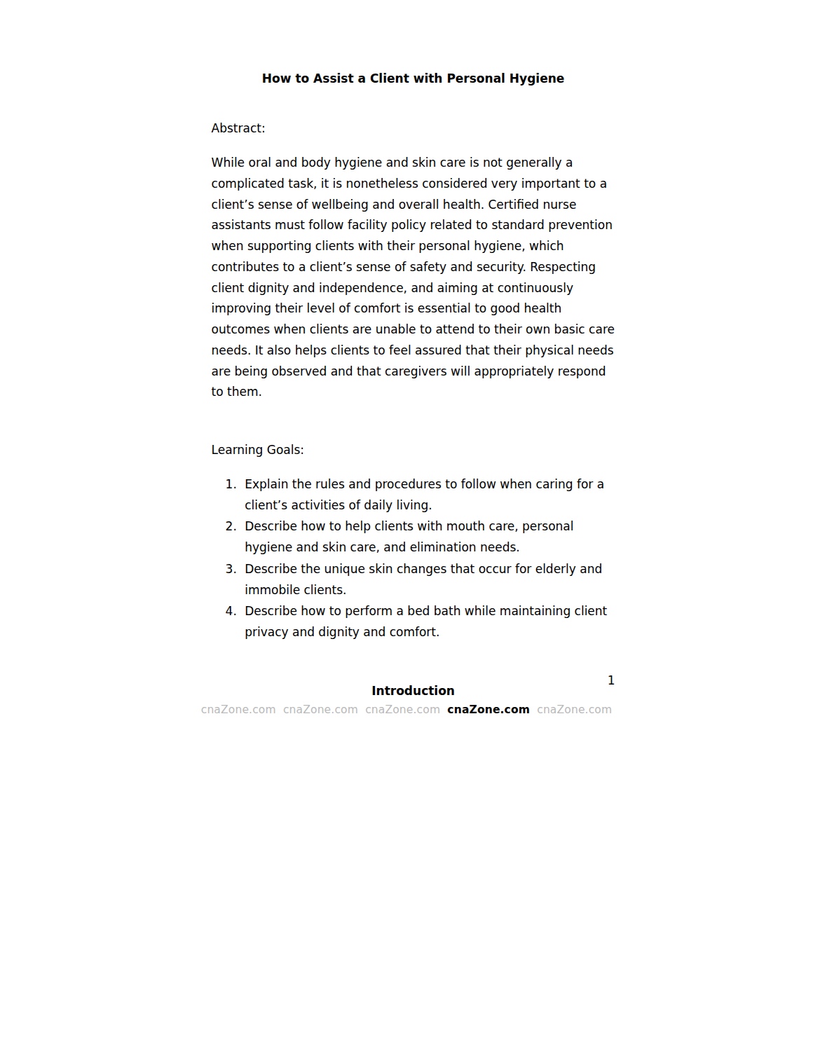How to Assist a Client with Personal Hygiene
Abstract:
While oral and body hygiene and skin care is not generally a complicated task, it is nonetheless considered very important to a client’s sense of wellbeing and overall health. Certified nurse assistants must follow facility policy related to standard prevention when supporting clients with their personal hygiene, which contributes to a client’s sense of safety and security. Respecting client dignity and independence, and aiming at continuously improving their level of comfort is essential to good health outcomes when clients are unable to attend to their own basic care needs. It also helps clients to feel assured that their physical needs are being observed and that caregivers will appropriately respond to them.
Learning Goals:
Explain the rules and procedures to follow when caring for a client’s activities of daily living.
Describe how to help clients with mouth care, personal hygiene and skin care, and elimination needs.
Describe the unique skin changes that occur for elderly and immobile clients.
Describe how to perform a bed bath while maintaining client privacy and dignity and comfort.
Introduction
1
cnaZone.com cnaZone.com cnaZone.com cnaZone.com cnaZone.com